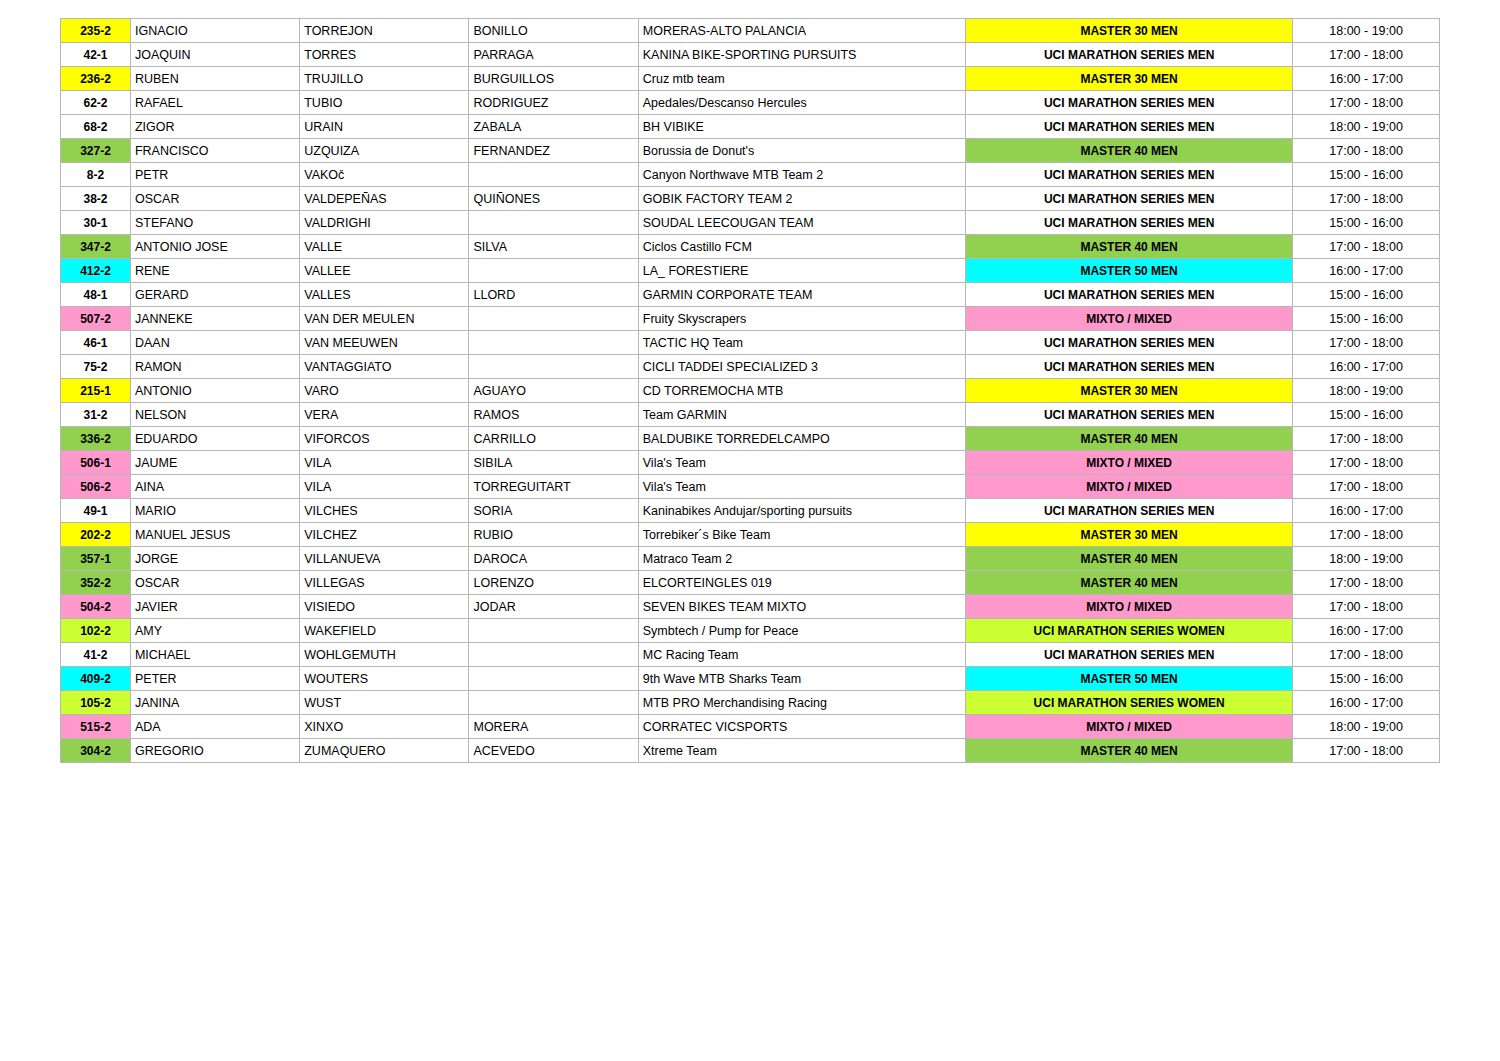| 235-2 | IGNACIO | TORREJON | BONILLO | MORERAS-ALTO PALANCIA | MASTER 30 MEN | 18:00 - 19:00 |
| 42-1 | JOAQUIN | TORRES | PARRAGA | KANINA BIKE-SPORTING PURSUITS | UCI MARATHON SERIES MEN | 17:00 - 18:00 |
| 236-2 | RUBEN | TRUJILLO | BURGUILLOS | Cruz mtb team | MASTER 30 MEN | 16:00 - 17:00 |
| 62-2 | RAFAEL | TUBIO | RODRIGUEZ | Apedales/Descanso Hercules | UCI MARATHON SERIES MEN | 17:00 - 18:00 |
| 68-2 | ZIGOR | URAIN | ZABALA | BH VIBIKE | UCI MARATHON SERIES MEN | 18:00 - 19:00 |
| 327-2 | FRANCISCO | UZQUIZA | FERNANDEZ | Borussia de Donut's | MASTER 40 MEN | 17:00 - 18:00 |
| 8-2 | PETR | VAKOč | | Canyon Northwave MTB Team 2 | UCI MARATHON SERIES MEN | 15:00 - 16:00 |
| 38-2 | OSCAR | VALDEPEÑAS | QUIÑONES | GOBIK FACTORY TEAM 2 | UCI MARATHON SERIES MEN | 17:00 - 18:00 |
| 30-1 | STEFANO | VALDRIGHI | | SOUDAL LEECOUGAN TEAM | UCI MARATHON SERIES MEN | 15:00 - 16:00 |
| 347-2 | ANTONIO JOSE | VALLE | SILVA | Ciclos Castillo FCM | MASTER 40 MEN | 17:00 - 18:00 |
| 412-2 | RENE | VALLEE | | LA_ FORESTIERE | MASTER 50 MEN | 16:00 - 17:00 |
| 48-1 | GERARD | VALLES | LLORD | GARMIN CORPORATE TEAM | UCI MARATHON SERIES MEN | 15:00 - 16:00 |
| 507-2 | JANNEKE | VAN DER MEULEN | | Fruity Skyscrapers | MIXTO / MIXED | 15:00 - 16:00 |
| 46-1 | DAAN | VAN MEEUWEN | | TACTIC HQ Team | UCI MARATHON SERIES MEN | 17:00 - 18:00 |
| 75-2 | RAMON | VANTAGGIATO | | CICLI TADDEI SPECIALIZED 3 | UCI MARATHON SERIES MEN | 16:00 - 17:00 |
| 215-1 | ANTONIO | VARO | AGUAYO | CD TORREMOCHA MTB | MASTER 30 MEN | 18:00 - 19:00 |
| 31-2 | NELSON | VERA | RAMOS | Team GARMIN | UCI MARATHON SERIES MEN | 15:00 - 16:00 |
| 336-2 | EDUARDO | VIFORCOS | CARRILLO | BALDUBIKE TORREDELCAMPO | MASTER 40 MEN | 17:00 - 18:00 |
| 506-1 | JAUME | VILA | SIBILA | Vila's Team | MIXTO / MIXED | 17:00 - 18:00 |
| 506-2 | AINA | VILA | TORREGUITART | Vila's Team | MIXTO / MIXED | 17:00 - 18:00 |
| 49-1 | MARIO | VILCHES | SORIA | Kaninabikes Andujar/sporting pursuits | UCI MARATHON SERIES MEN | 16:00 - 17:00 |
| 202-2 | MANUEL JESUS | VILCHEZ | RUBIO | Torrebiker´s Bike Team | MASTER 30 MEN | 17:00 - 18:00 |
| 357-1 | JORGE | VILLANUEVA | DAROCA | Matraco Team 2 | MASTER 40 MEN | 18:00 - 19:00 |
| 352-2 | OSCAR | VILLEGAS | LORENZO | ELCORTEINGLES 019 | MASTER 40 MEN | 17:00 - 18:00 |
| 504-2 | JAVIER | VISIEDO | JODAR | SEVEN BIKES TEAM MIXTO | MIXTO / MIXED | 17:00 - 18:00 |
| 102-2 | AMY | WAKEFIELD | | Symbtech / Pump for Peace | UCI MARATHON SERIES WOMEN | 16:00 - 17:00 |
| 41-2 | MICHAEL | WOHLGEMUTH | | MC Racing Team | UCI MARATHON SERIES MEN | 17:00 - 18:00 |
| 409-2 | PETER | WOUTERS | | 9th Wave MTB Sharks Team | MASTER 50 MEN | 15:00 - 16:00 |
| 105-2 | JANINA | WUST | | MTB PRO Merchandising Racing | UCI MARATHON SERIES WOMEN | 16:00 - 17:00 |
| 515-2 | ADA | XINXO | MORERA | CORRATEC VICSPORTS | MIXTO / MIXED | 18:00 - 19:00 |
| 304-2 | GREGORIO | ZUMAQUERO | ACEVEDO | Xtreme Team | MASTER 40 MEN | 17:00 - 18:00 |